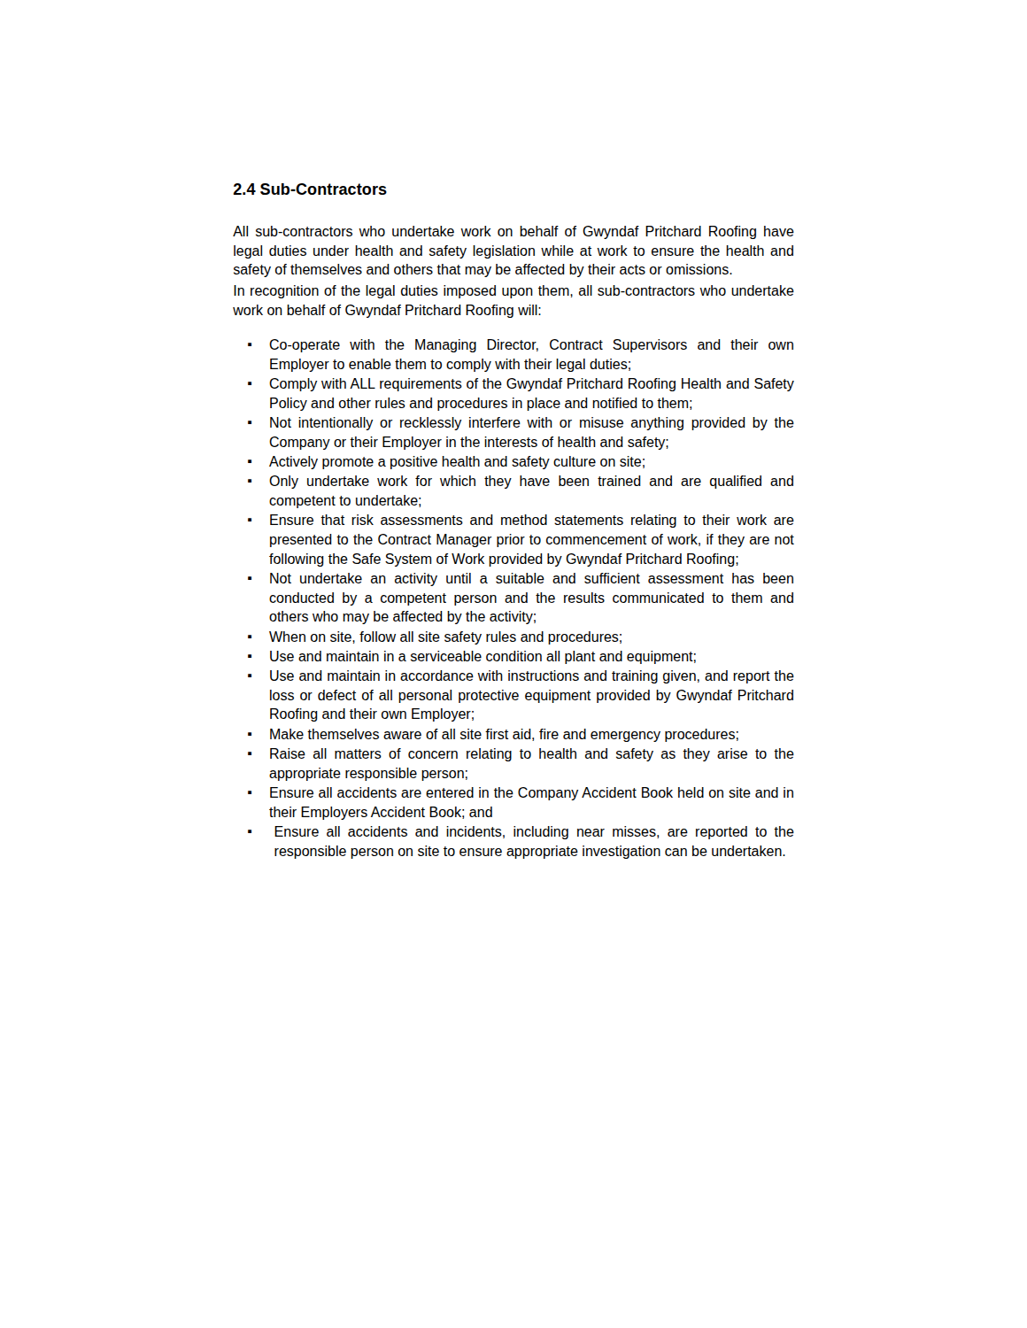2.4 Sub-Contractors
All sub-contractors who undertake work on behalf of Gwyndaf Pritchard Roofing have legal duties under health and safety legislation while at work to ensure the health and safety of themselves and others that may be affected by their acts or omissions.
In recognition of the legal duties imposed upon them, all sub-contractors who undertake work on behalf of Gwyndaf Pritchard Roofing will:
Co-operate with the Managing Director, Contract Supervisors and their own Employer to enable them to comply with their legal duties;
Comply with ALL requirements of the Gwyndaf Pritchard Roofing Health and Safety Policy and other rules and procedures in place and notified to them;
Not intentionally or recklessly interfere with or misuse anything provided by the Company or their Employer in the interests of health and safety;
Actively promote a positive health and safety culture on site;
Only undertake work for which they have been trained and are qualified and competent to undertake;
Ensure that risk assessments and method statements relating to their work are presented to the Contract Manager prior to commencement of work, if they are not following the Safe System of Work provided by Gwyndaf Pritchard Roofing;
Not undertake an activity until a suitable and sufficient assessment has been conducted by a competent person and the results communicated to them and others who may be affected by the activity;
When on site, follow all site safety rules and procedures;
Use and maintain in a serviceable condition all plant and equipment;
Use and maintain in accordance with instructions and training given, and report the loss or defect of all personal protective equipment provided by Gwyndaf Pritchard Roofing and their own Employer;
Make themselves aware of all site first aid, fire and emergency procedures;
Raise all matters of concern relating to health and safety as they arise to the appropriate responsible person;
Ensure all accidents are entered in the Company Accident Book held on site and in their Employers Accident Book; and
Ensure all accidents and incidents, including near misses, are reported to the responsible person on site to ensure appropriate investigation can be undertaken.